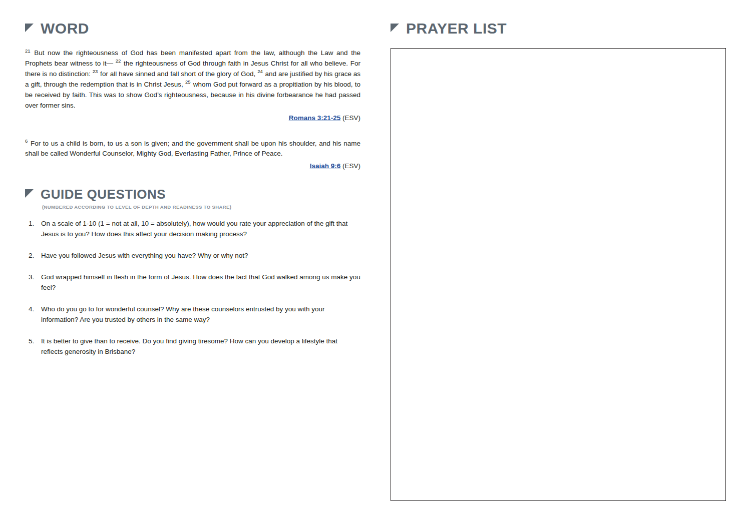WORD
21 But now the righteousness of God has been manifested apart from the law, although the Law and the Prophets bear witness to it— 22 the righteousness of God through faith in Jesus Christ for all who believe. For there is no distinction: 23 for all have sinned and fall short of the glory of God, 24 and are justified by his grace as a gift, through the redemption that is in Christ Jesus, 25 whom God put forward as a propitiation by his blood, to be received by faith. This was to show God’s righteousness, because in his divine forbearance he had passed over former sins.
Romans 3:21-25 (ESV)
6 For to us a child is born, to us a son is given; and the government shall be upon his shoulder, and his name shall be called Wonderful Counselor, Mighty God, Everlasting Father, Prince of Peace.
Isaiah 9:6 (ESV)
GUIDE QUESTIONS
(Numbered according to level of depth and readiness to share)
On a scale of 1-10 (1 = not at all, 10 = absolutely), how would you rate your appreciation of the gift that Jesus is to you? How does this affect your decision making process?
Have you followed Jesus with everything you have? Why or why not?
God wrapped himself in flesh in the form of Jesus. How does the fact that God walked among us make you feel?
Who do you go to for wonderful counsel? Why are these counselors entrusted by you with your information? Are you trusted by others in the same way?
It is better to give than to receive. Do you find giving tiresome? How can you develop a lifestyle that reflects generosity in Brisbane?
PRAYER LIST